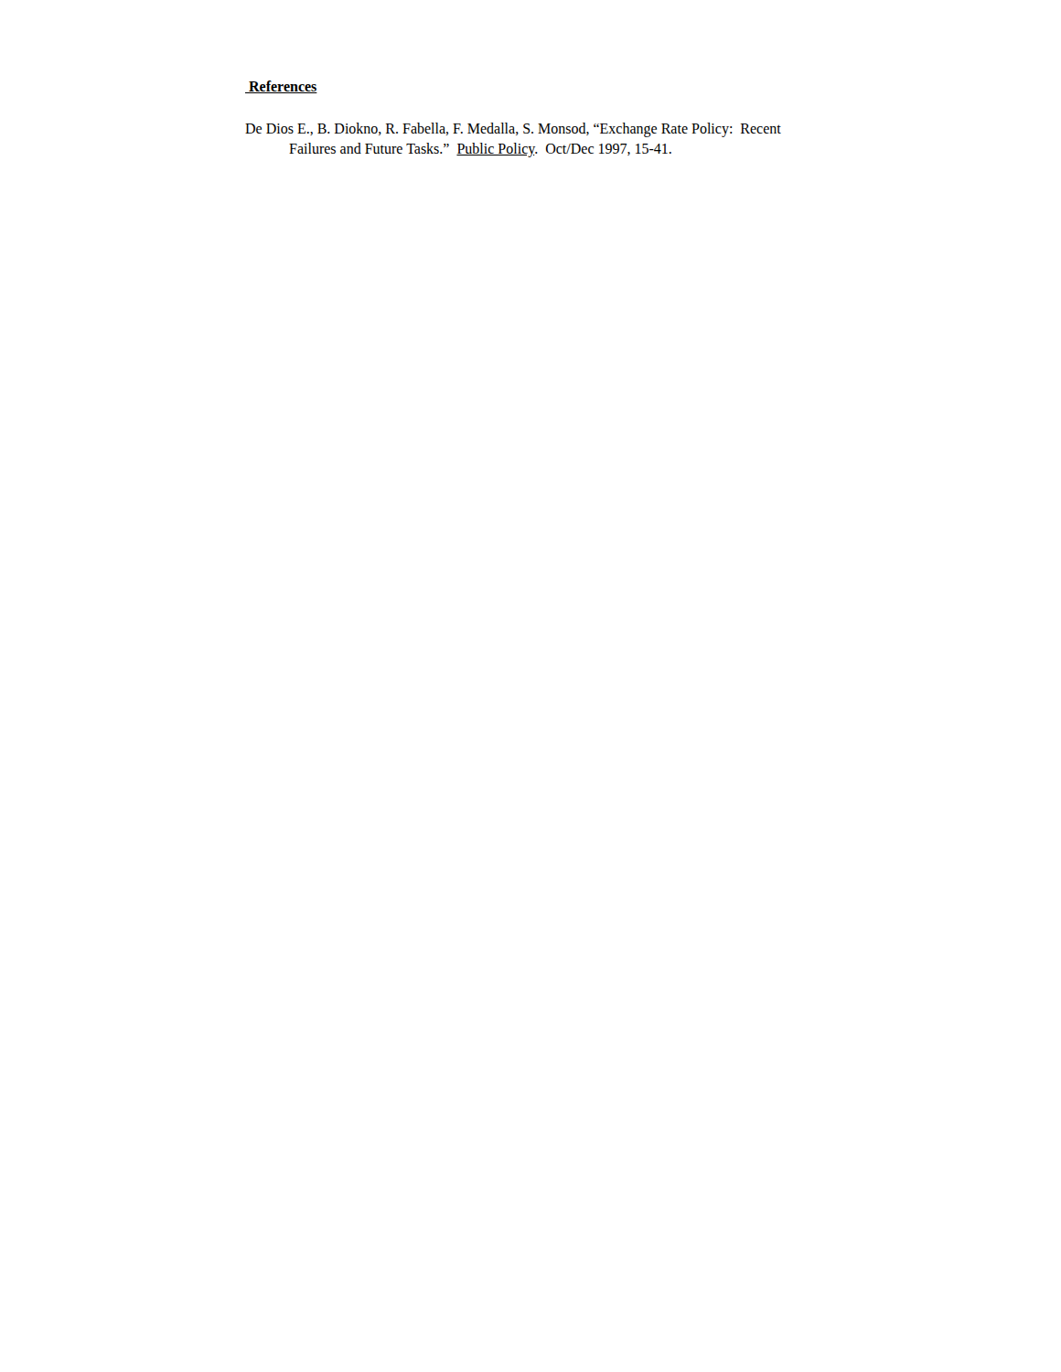References
De Dios E., B. Diokno, R. Fabella, F. Medalla, S. Monsod, “Exchange Rate Policy: Recent Failures and Future Tasks.” Public Policy. Oct/Dec 1997, 15-41.